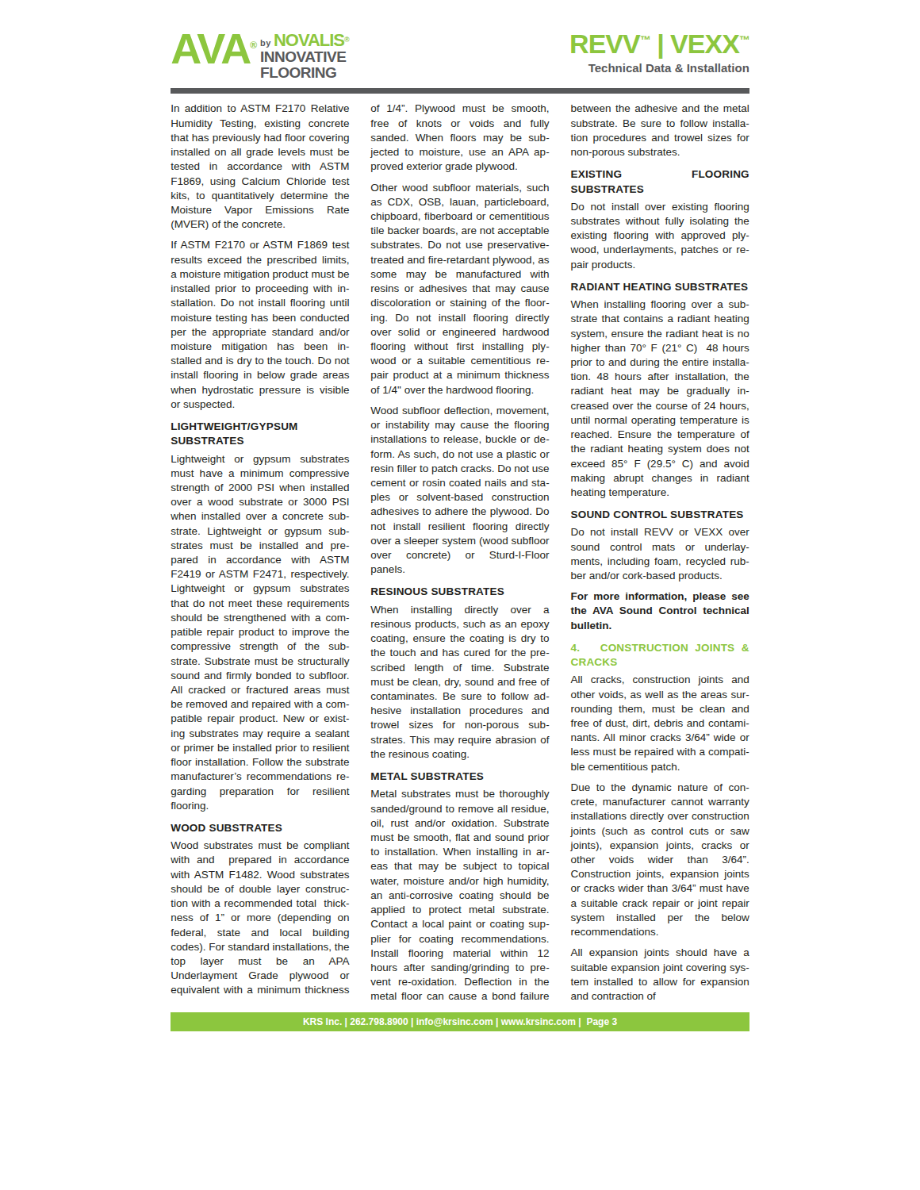AVA®
byNOVALIS®
INNOVATIVE
FLOORING
REVV™ | VEXX™
Technical Data & Installation
In addition to ASTM F2170 Relative Humidity Testing, existing concrete that has previously had floor covering installed on all grade levels must be tested in accordance with ASTM F1869, using Calcium Chloride test kits, to quantitatively determine the Moisture Vapor Emissions Rate (MVER) of the concrete.
If ASTM F2170 or ASTM F1869 test results exceed the prescribed limits, a moisture mitigation product must be installed prior to proceeding with installation. Do not install flooring until moisture testing has been conducted per the appropriate standard and/or moisture mitigation has been installed and is dry to the touch. Do not install flooring in below grade areas when hydrostatic pressure is visible or suspected.
LIGHTWEIGHT/GYPSUM SUBSTRATES
Lightweight or gypsum substrates must have a minimum compressive strength of 2000 PSI when installed over a wood substrate or 3000 PSI when installed over a concrete substrate. Lightweight or gypsum substrates must be installed and prepared in accordance with ASTM F2419 or ASTM F2471, respectively. Lightweight or gypsum substrates that do not meet these requirements should be strengthened with a compatible repair product to improve the compressive strength of the substrate. Substrate must be structurally sound and firmly bonded to subfloor. All cracked or fractured areas must be removed and repaired with a compatible repair product. New or existing substrates may require a sealant or primer be installed prior to resilient floor installation. Follow the substrate manufacturer’s recommendations regarding preparation for resilient flooring.
WOOD SUBSTRATES
Wood substrates must be compliant with and prepared in accordance with ASTM F1482. Wood substrates should be of double layer construction with a recommended total thickness of 1” or more (depending on federal, state and local building codes). For standard installations, the top layer must be an APA Underlayment Grade plywood or equivalent with a minimum thickness of 1/4”. Plywood must be smooth, free of knots or voids and fully sanded. When floors may be subjected to moisture, use an APA approved exterior grade plywood.
Other wood subfloor materials, such as CDX, OSB, lauan, particleboard, chipboard, fiberboard or cementitious tile backer boards, are not acceptable substrates. Do not use preservative-treated and fire-retardant plywood, as some may be manufactured with resins or adhesives that may cause discoloration or staining of the flooring. Do not install flooring directly over solid or engineered hardwood flooring without first installing plywood or a suitable cementitious repair product at a minimum thickness of 1/4" over the hardwood flooring.
Wood subfloor deflection, movement, or instability may cause the flooring installations to release, buckle or deform. As such, do not use a plastic or resin filler to patch cracks. Do not use cement or rosin coated nails and staples or solvent-based construction adhesives to adhere the plywood. Do not install resilient flooring directly over a sleeper system (wood subfloor over concrete) or Sturd-I-Floor panels.
RESINOUS SUBSTRATES
When installing directly over a resinous products, such as an epoxy coating, ensure the coating is dry to the touch and has cured for the prescribed length of time. Substrate must be clean, dry, sound and free of contaminates. Be sure to follow adhesive installation procedures and trowel sizes for non-porous substrates. This may require abrasion of the resinous coating.
METAL SUBSTRATES
Metal substrates must be thoroughly sanded/ground to remove all residue, oil, rust and/or oxidation. Substrate must be smooth, flat and sound prior to installation. When installing in areas that may be subject to topical water, moisture and/or high humidity, an anti-corrosive coating should be applied to protect metal substrate. Contact a local paint or coating supplier for coating recommendations. Install flooring material within 12 hours after sanding/grinding to prevent re-oxidation. Deflection in the metal floor can cause a bond failure between the adhesive and the metal substrate. Be sure to follow installation procedures and trowel sizes for non-porous substrates.
EXISTING FLOORING SUBSTRATES
Do not install over existing flooring substrates without fully isolating the existing flooring with approved plywood, underlayments, patches or repair products.
RADIANT HEATING SUBSTRATES
When installing flooring over a substrate that contains a radiant heating system, ensure the radiant heat is no higher than 70° F (21° C) 48 hours prior to and during the entire installation. 48 hours after installation, the radiant heat may be gradually increased over the course of 24 hours, until normal operating temperature is reached. Ensure the temperature of the radiant heating system does not exceed 85° F (29.5° C) and avoid making abrupt changes in radiant heating temperature.
SOUND CONTROL SUBSTRATES
Do not install REVV or VEXX over sound control mats or underlayments, including foam, recycled rubber and/or cork-based products.
For more information, please see the AVA Sound Control technical bulletin.
4. CONSTRUCTION JOINTS & CRACKS
All cracks, construction joints and other voids, as well as the areas surrounding them, must be clean and free of dust, dirt, debris and contaminants. All minor cracks 3/64” wide or less must be repaired with a compatible cementitious patch.
Due to the dynamic nature of concrete, manufacturer cannot warranty installations directly over construction joints (such as control cuts or saw joints), expansion joints, cracks or other voids wider than 3/64”. Construction joints, expansion joints or cracks wider than 3/64” must have a suitable crack repair or joint repair system installed per the below recommendations.
All expansion joints should have a suitable expansion joint covering system installed to allow for expansion and contraction of
KRS Inc. | 262.798.8900 | info@krsinc.com | www.krsinc.com | Page 3